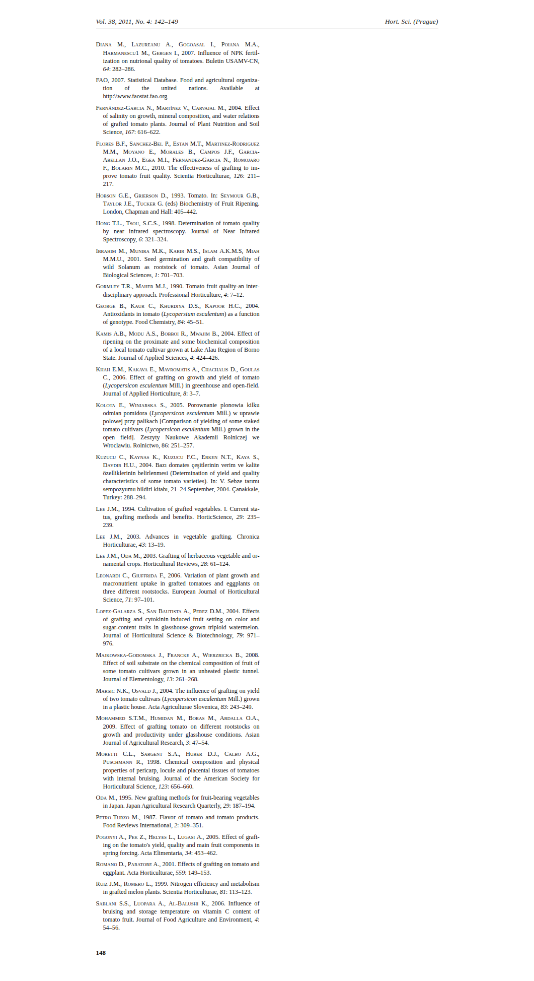Vol. 38, 2011, No. 4: 142–149
Hort. Sci. (Prague)
Diana M., Lazureanu A., Gogoasal I., Poiana M.A., Harmanescu1 M., Gergen I., 2007. Influence of NPK fertilization on nutrional quality of tomatoes. Buletin USAMV-CN, 64: 282–286.
FAO, 2007. Statistical Database. Food and agricultural organization of the united nations. Available at http:\\www.faostat.fao.org
Fernández-Garcia N., Martínez V., Carvajal M., 2004. Effect of salinity on growth, mineral composition, and water relations of grafted tomato plants. Journal of Plant Nutrition and Soil Science, 167: 616–622.
Flores B.F., Sanchez-Bel P., Estan M.T., Martinez-Rodriguez M.M., Moyano E., Morales B., Campos J.F., Garcia-Abellan J.O., Egea M.I., Fernandez-Garcia N., Romojaro F., Bolarin M.C., 2010. The effectiveness of grafting to improve tomato fruit quality. Scientia Horticulturae, 126: 211–217.
Hobson G.E., Grierson D., 1993. Tomato. In: Seymour G.B., Taylor J.E., Tucker G. (eds) Biochemistry of Fruit Ripening. London, Chapman and Hall: 405–442.
Hong T.L., Tsou, S.C.S., 1998. Determination of tomato quality by near infrared spectroscopy. Journal of Near Infrared Spectroscopy, 6: 321–324.
Ibrahim M., Munira M.K., Kabir M.S., Islam A.K.M.S, Miah M.M.U., 2001. Seed germination and graft compatibility of wild Solanum as rootstock of tomato. Asian Journal of Biological Sciences, 1: 701–703.
Gormley T.R., Maher M.J., 1990. Tomato fruit quality-an interdisciplinary approach. Professional Horticulture, 4: 7–12.
George B., Kaur C., Khurdiya D.S., Kapoor H.C., 2004. Antioxidants in tomato (Lycopersium esculentum) as a function of genotype. Food Chemistry, 84: 45–51.
Kamis A.B., Modu A.S., Bobboi R., Mwajim B., 2004. Effect of ripening on the proximate and some biochemical composition of a local tomato cultivar grown at Lake Alau Region of Borno State. Journal of Applied Sciences, 4: 424–426.
Khah E.M., Kakava E., Mavromatis A., Chachalis D., Goulas C., 2006. Effect of grafting on growth and yield of tomato (Lycopersicon esculentum Mill.) in greenhouse and open-field. Journal of Applied Horticulture, 8: 3–7.
Kolota E., Winiarska S., 2005. Porownanie plonowia kilku odmian pomidora (Lycopersicon esculentum Mill.) w uprawie polowej przy palikach [Comparison of yielding of some staked tomato cultivars (Lycopersicon esculentum Mill.) grown in the open field]. Zeszyty Naukowe Akademii Rolniczej we Wroclawiu. Rolnictwo, 86: 251–257.
Kuzucu C., Kaynas K., Kuzucu F.C., Erken N.T., Kaya S., Daydır H.U., 2004. Bazı domates çeşitlerinin verim ve kalite özelliklerinin belirlenmesi (Determination of yield and quality characteristics of some tomato varieties). In: V. Sebze tarımı sempozyumu bildiri kitabı, 21–24 September, 2004. Çanakkale, Turkey: 288–294.
Lee J.M., 1994. Cultivation of grafted vegetables. I. Current status, grafting methods and benefits. HorticScience, 29: 235–239.
Lee J.M., 2003. Advances in vegetable grafting. Chronica Horticulturae, 43: 13–19.
Lee J.M., Oda M., 2003. Grafting of herbaceous vegetable and ornamental crops. Horticultural Reviews, 28: 61–124.
Leonardi C., Giuffrida F., 2006. Variation of plant growth and macronutrient uptake in grafted tomatoes and eggplants on three different rootstocks. European Journal of Horticultural Science, 71: 97–101.
Lopez-Galarza S., San Bautista A., Perez D.M., 2004. Effects of grafting and cytokinin-induced fruit setting on color and sugar-content traits in glasshouse-grown triploid watermelon. Journal of Horticultural Science & Biotechnology, 79: 971–976.
Majkowska-Godomska J., Francke A., Wierzbicka B., 2008. Effect of soil substrate on the chemical composition of fruit of some tomato cultivars grown in an unheated plastic tunnel. Journal of Elementology, 13: 261–268.
Marsic N.K., Osvald J., 2004. The influence of grafting on yield of two tomato cultivars (Lycopersicon esculentum Mill.) grown in a plastic house. Acta Agriculturae Slovenica, 83: 243–249.
Mohammed S.T.M., Humidan M., Boras M., Abdalla O.A., 2009. Effect of grafting tomato on different rootstocks on growth and productivity under glasshouse conditions. Asian Journal of Agricultural Research, 3: 47–54.
Moretti C.L., Sargent S.A., Huber D.J., Calbo A.G., Puschmann R., 1998. Chemical composition and physical properties of pericarp, locule and placental tissues of tomatoes with internal bruising. Journal of the American Society for Horticultural Science, 123: 656–660.
Oda M., 1995. New grafting methods for fruit-bearing vegetables in Japan. Japan Agricultural Research Quarterly, 29: 187–194.
Petro-Turzo M., 1987. Flavor of tomato and tomato products. Food Reviews International, 2: 309–351.
Pogonyi A., Pek Z., Helyes L., Lugasi A., 2005. Effect of grafting on the tomato's yield, quality and main fruit components in spring forcing. Acta Elimentaria, 34: 453–462.
Romano D., Paratore A., 2001. Effects of grafting on tomato and eggplant. Acta Horticulturae, 559: 149–153.
Ruiz J.M., Romero L., 1999. Nitrogen efficiency and metabolism in grafted melon plants. Scientia Horticulturae, 81: 113–123.
Sablani S.S., Luopara A., Al-Balushi K., 2006. Influence of bruising and storage temperature on vitamin C content of tomato fruit. Journal of Food Agriculture and Environment, 4: 54–56.
148